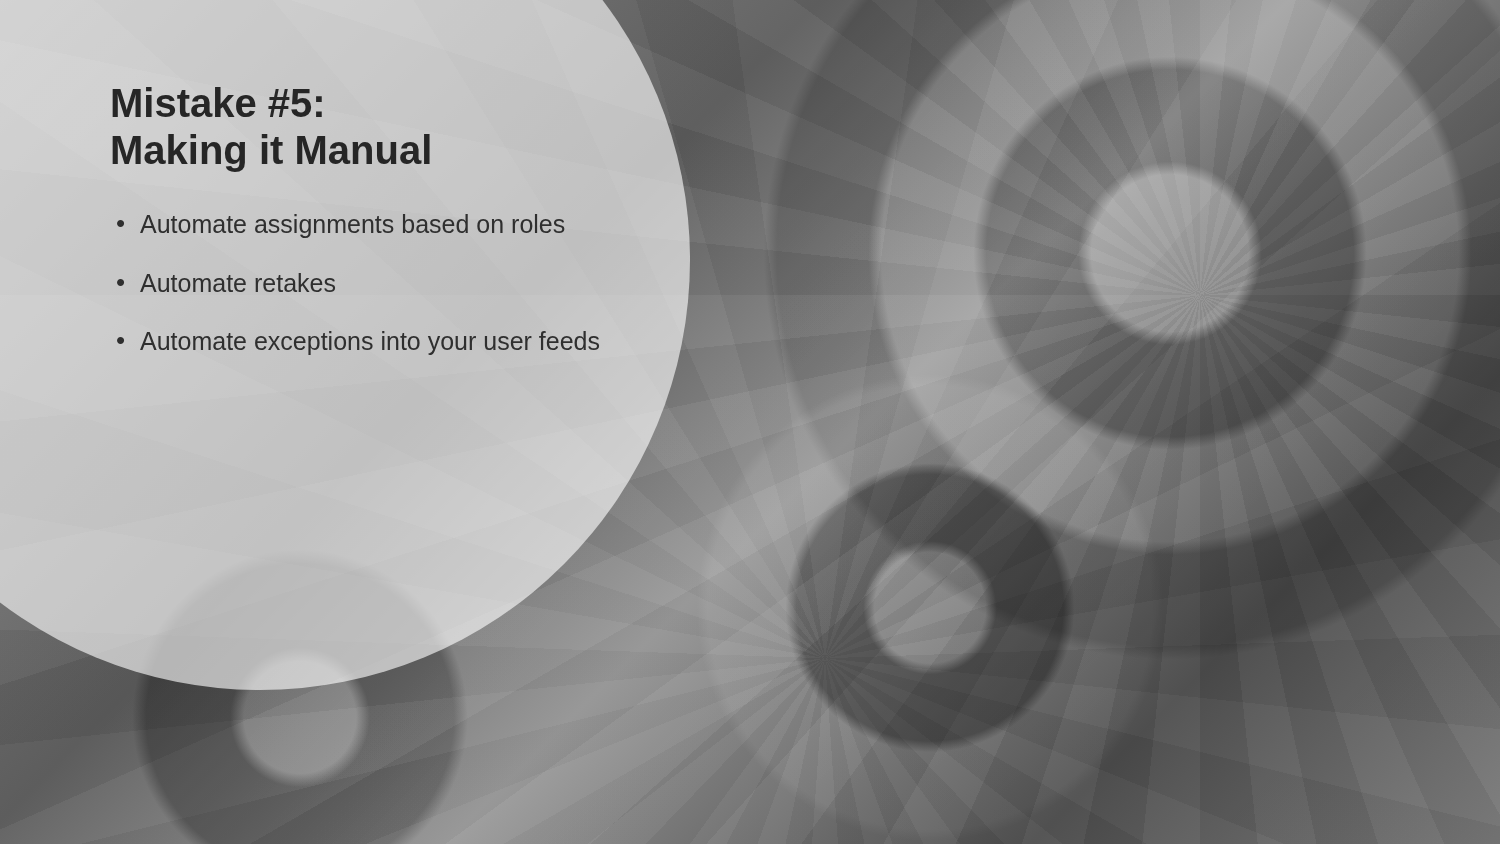Mistake #5:
Making it Manual
Automate assignments based on roles
Automate retakes
Automate exceptions into your user feeds